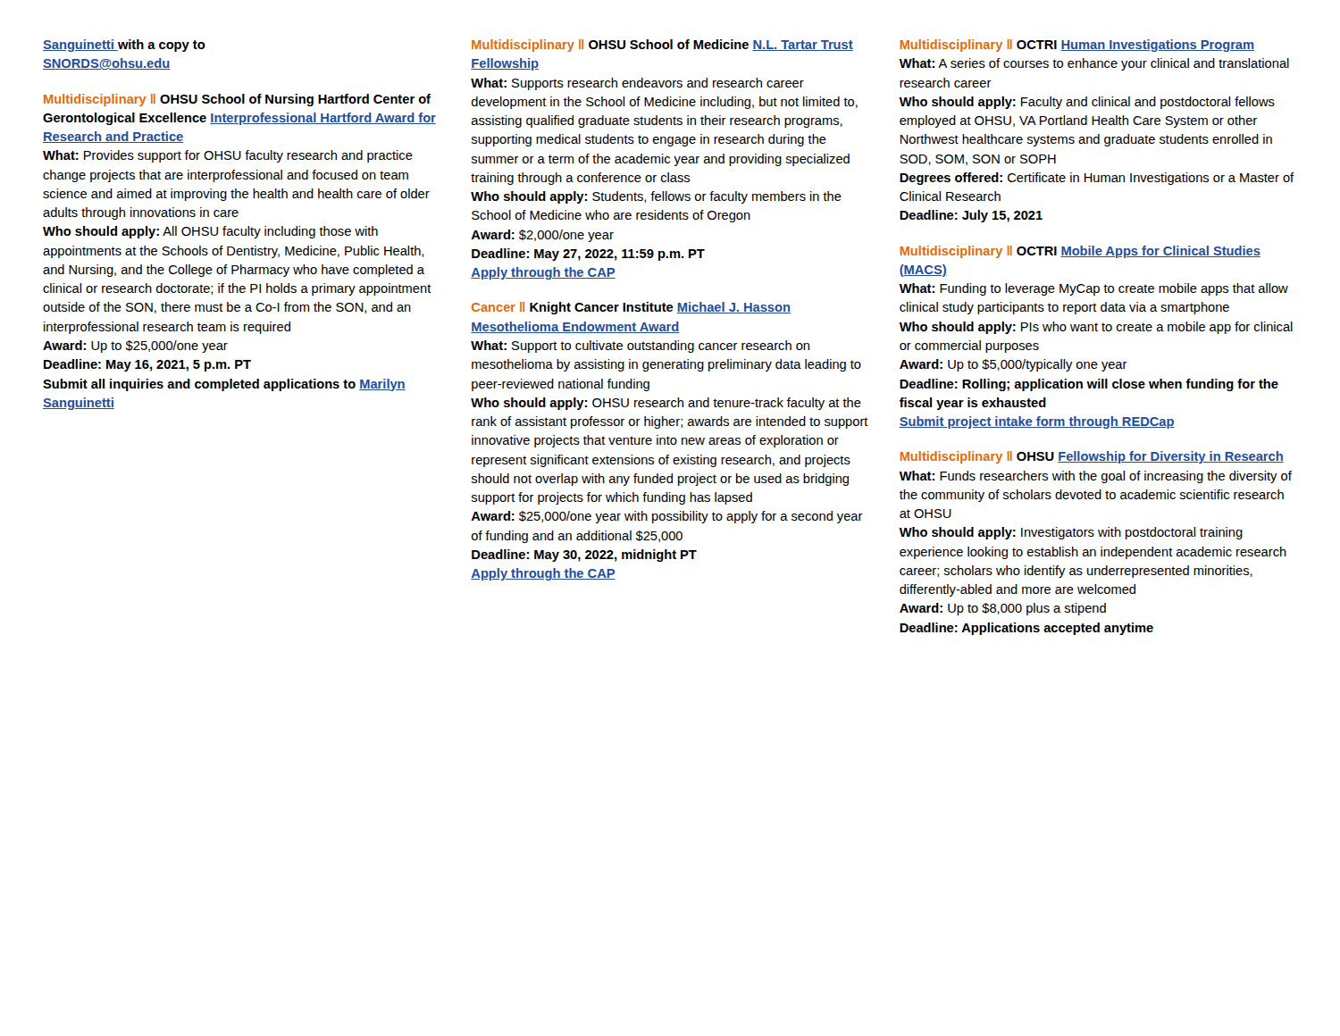Sanguinetti with a copy to
SNORDS@ohsu.edu
Multidisciplinary ‖ OHSU School of Nursing Hartford Center of Gerontological Excellence Interprofessional Hartford Award for Research and Practice
What: Provides support for OHSU faculty research and practice change projects that are interprofessional and focused on team science and aimed at improving the health and health care of older adults through innovations in care
Who should apply: All OHSU faculty including those with appointments at the Schools of Dentistry, Medicine, Public Health, and Nursing, and the College of Pharmacy who have completed a clinical or research doctorate; if the PI holds a primary appointment outside of the SON, there must be a Co-I from the SON, and an interprofessional research team is required
Award: Up to $25,000/one year
Deadline: May 16, 2021, 5 p.m. PT
Submit all inquiries and completed applications to Marilyn Sanguinetti
Multidisciplinary ‖ OHSU School of Medicine N.L. Tartar Trust Fellowship
What: Supports research endeavors and research career development in the School of Medicine including, but not limited to, assisting qualified graduate students in their research programs, supporting medical students to engage in research during the summer or a term of the academic year and providing specialized training through a conference or class
Who should apply: Students, fellows or faculty members in the School of Medicine who are residents of Oregon
Award: $2,000/one year
Deadline: May 27, 2022, 11:59 p.m. PT
Apply through the CAP
Cancer ‖ Knight Cancer Institute Michael J. Hasson Mesothelioma Endowment Award
What: Support to cultivate outstanding cancer research on mesothelioma by assisting in generating preliminary data leading to peer-reviewed national funding
Who should apply: OHSU research and tenure-track faculty at the rank of assistant professor or higher; awards are intended to support innovative projects that venture into new areas of exploration or represent significant extensions of existing research, and projects should not overlap with any funded project or be used as bridging support for projects for which funding has lapsed
Award: $25,000/one year with possibility to apply for a second year of funding and an additional $25,000
Deadline: May 30, 2022, midnight PT
Apply through the CAP
Multidisciplinary ‖ OCTRI Human Investigations Program
What: A series of courses to enhance your clinical and translational research career
Who should apply: Faculty and clinical and postdoctoral fellows employed at OHSU, VA Portland Health Care System or other Northwest healthcare systems and graduate students enrolled in SOD, SOM, SON or SOPH
Degrees offered: Certificate in Human Investigations or a Master of Clinical Research
Deadline: July 15, 2021
Multidisciplinary ‖ OCTRI Mobile Apps for Clinical Studies (MACS)
What: Funding to leverage MyCap to create mobile apps that allow clinical study participants to report data via a smartphone
Who should apply: PIs who want to create a mobile app for clinical or commercial purposes
Award: Up to $5,000/typically one year
Deadline: Rolling; application will close when funding for the fiscal year is exhausted
Submit project intake form through REDCap
Multidisciplinary ‖ OHSU Fellowship for Diversity in Research
What: Funds researchers with the goal of increasing the diversity of the community of scholars devoted to academic scientific research at OHSU
Who should apply: Investigators with postdoctoral training experience looking to establish an independent academic research career; scholars who identify as underrepresented minorities, differently-abled and more are welcomed
Award: Up to $8,000 plus a stipend
Deadline: Applications accepted anytime